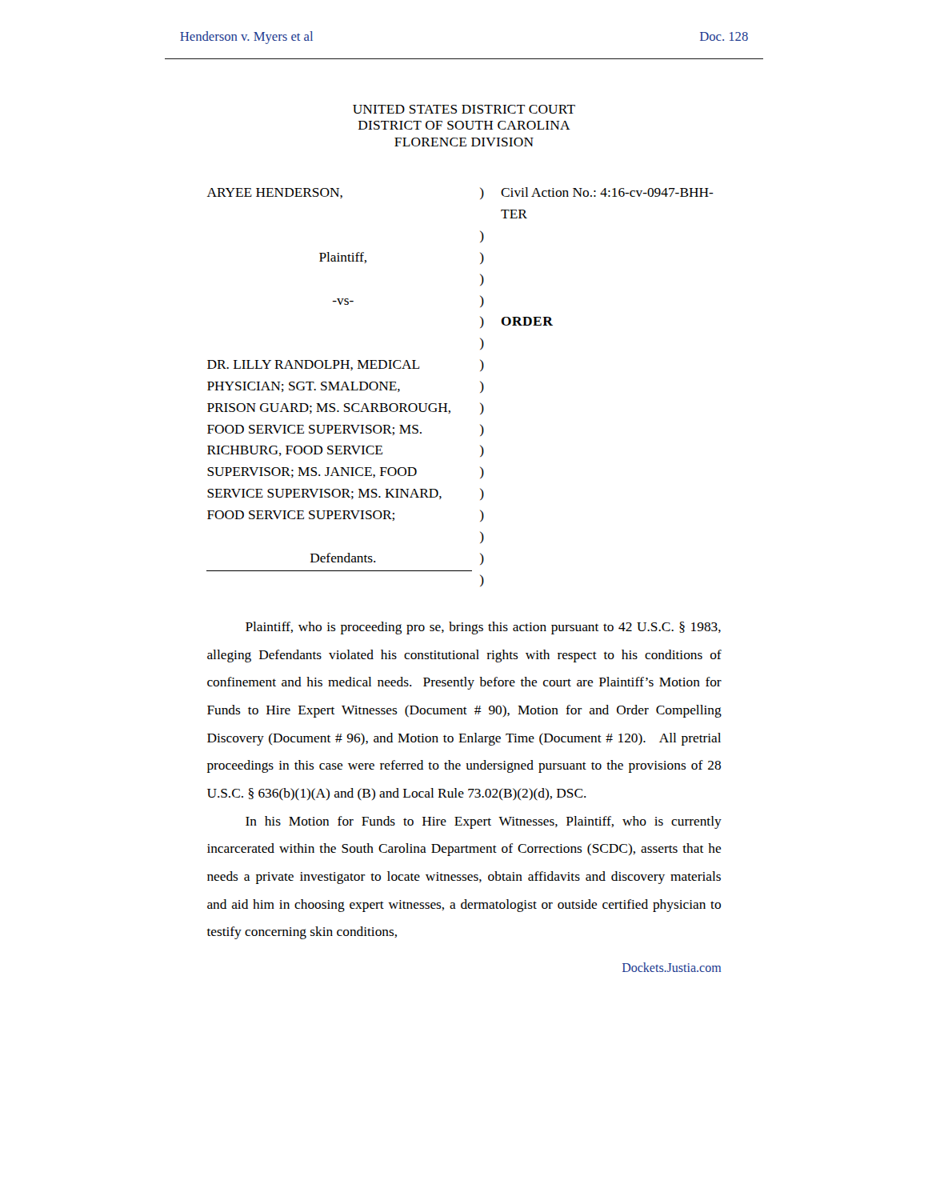Henderson v. Myers et al Doc. 128
UNITED STATES DISTRICT COURT
DISTRICT OF SOUTH CAROLINA
FLORENCE DIVISION
| ARYEE HENDERSON, | ) | Civil Action No.: 4:16-cv-0947-BHH-TER |
| | ) | |
| Plaintiff, | ) | |
| | ) | |
| -vs- | ) | |
| | ) | ORDER |
| | ) | |
| DR. LILLY RANDOLPH, MEDICAL | ) | |
| PHYSICIAN; SGT. SMALDONE, | ) | |
| PRISON GUARD; MS. SCARBOROUGH, | ) | |
| FOOD SERVICE SUPERVISOR; MS. | ) | |
| RICHBURG, FOOD SERVICE | ) | |
| SUPERVISOR; MS. JANICE, FOOD | ) | |
| SERVICE SUPERVISOR; MS. KINARD, | ) | |
| FOOD SERVICE SUPERVISOR; | ) | |
| | ) | |
| Defendants. | ) | |
| | ) | |
Plaintiff, who is proceeding pro se, brings this action pursuant to 42 U.S.C. § 1983, alleging Defendants violated his constitutional rights with respect to his conditions of confinement and his medical needs. Presently before the court are Plaintiff’s Motion for Funds to Hire Expert Witnesses (Document # 90), Motion for and Order Compelling Discovery (Document # 96), and Motion to Enlarge Time (Document # 120). All pretrial proceedings in this case were referred to the undersigned pursuant to the provisions of 28 U.S.C. § 636(b)(1)(A) and (B) and Local Rule 73.02(B)(2)(d), DSC.
In his Motion for Funds to Hire Expert Witnesses, Plaintiff, who is currently incarcerated within the South Carolina Department of Corrections (SCDC), asserts that he needs a private investigator to locate witnesses, obtain affidavits and discovery materials and aid him in choosing expert witnesses, a dermatologist or outside certified physician to testify concerning skin conditions,
Dockets.Justia.com